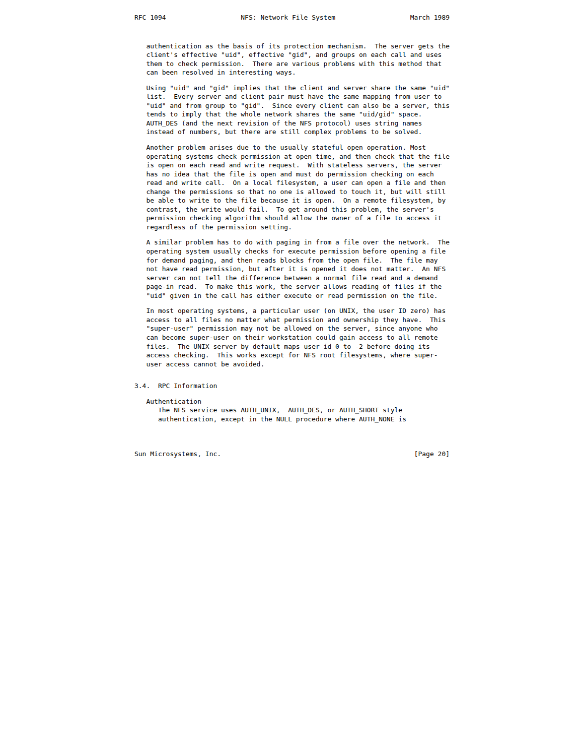RFC 1094 NFS: Network File System March 1989
authentication as the basis of its protection mechanism. The server gets the client's effective "uid", effective "gid", and groups on each call and uses them to check permission. There are various problems with this method that can been resolved in interesting ways.
Using "uid" and "gid" implies that the client and server share the same "uid" list. Every server and client pair must have the same mapping from user to "uid" and from group to "gid". Since every client can also be a server, this tends to imply that the whole network shares the same "uid/gid" space. AUTH_DES (and the next revision of the NFS protocol) uses string names instead of numbers, but there are still complex problems to be solved.
Another problem arises due to the usually stateful open operation. Most operating systems check permission at open time, and then check that the file is open on each read and write request. With stateless servers, the server has no idea that the file is open and must do permission checking on each read and write call. On a local filesystem, a user can open a file and then change the permissions so that no one is allowed to touch it, but will still be able to write to the file because it is open. On a remote filesystem, by contrast, the write would fail. To get around this problem, the server's permission checking algorithm should allow the owner of a file to access it regardless of the permission setting.
A similar problem has to do with paging in from a file over the network. The operating system usually checks for execute permission before opening a file for demand paging, and then reads blocks from the open file. The file may not have read permission, but after it is opened it does not matter. An NFS server can not tell the difference between a normal file read and a demand page-in read. To make this work, the server allows reading of files if the "uid" given in the call has either execute or read permission on the file.
In most operating systems, a particular user (on UNIX, the user ID zero) has access to all files no matter what permission and ownership they have. This "super-user" permission may not be allowed on the server, since anyone who can become super-user on their workstation could gain access to all remote files. The UNIX server by default maps user id 0 to -2 before doing its access checking. This works except for NFS root filesystems, where super-user access cannot be avoided.
3.4. RPC Information
Authentication
The NFS service uses AUTH_UNIX, AUTH_DES, or AUTH_SHORT style authentication, except in the NULL procedure where AUTH_NONE is
Sun Microsystems, Inc. [Page 20]